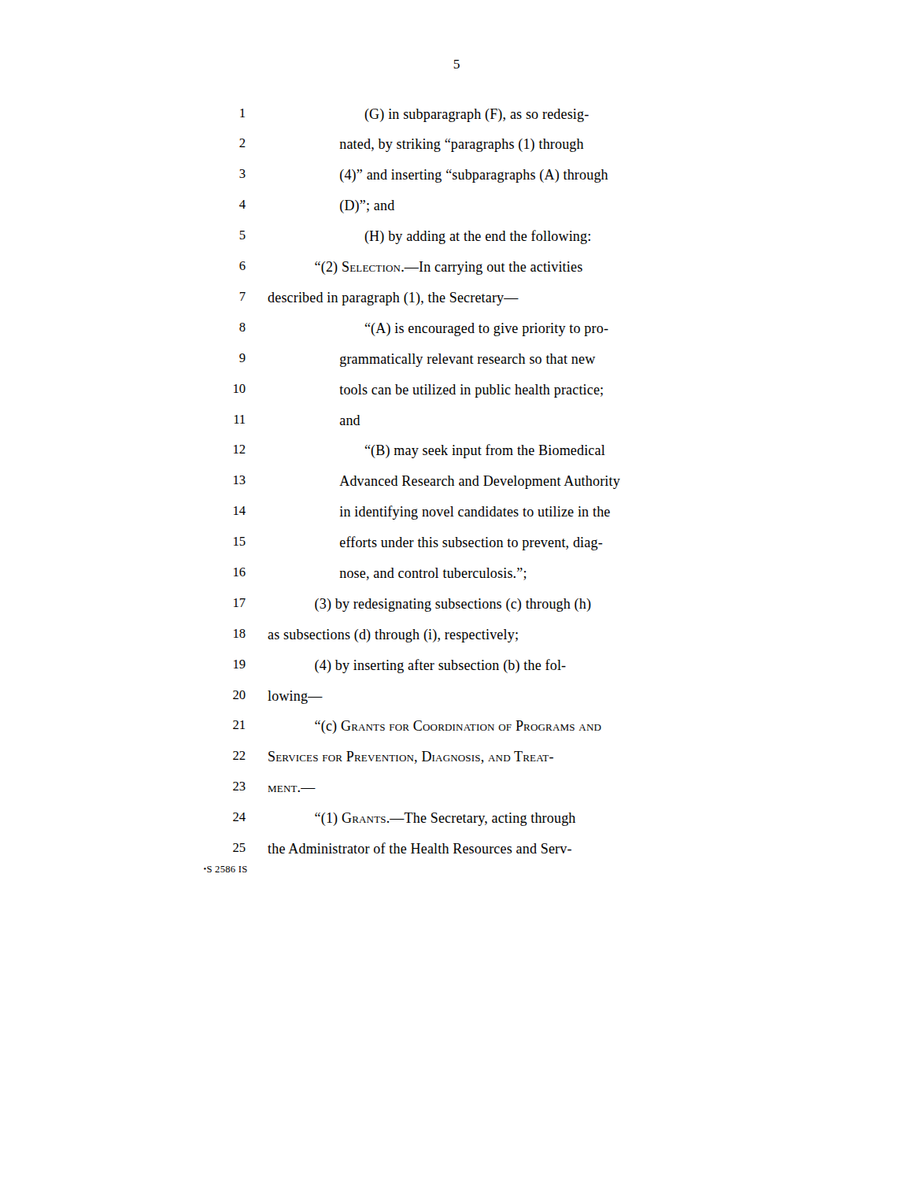5
| 1 | (G) in subparagraph (F), as so redesig- |
| 2 | nated, by striking “paragraphs (1) through |
| 3 | (4)” and inserting “subparagraphs (A) through |
| 4 | (D)”; and |
| 5 | (H) by adding at the end the following: |
| 6 | “(2) Selection. —In carrying out the activities |
| 7 | described in paragraph (1), the Secretary— |
| 8 | “(A) is encouraged to give priority to pro- |
| 9 | grammatically relevant research so that new |
| 10 | tools can be utilized in public health practice; |
| 11 | and |
| 12 | “(B) may seek input from the Biomedical |
| 13 | Advanced Research and Development Authority |
| 14 | in identifying novel candidates to utilize in the |
| 15 | efforts under this subsection to prevent, diag- |
| 16 | nose, and control tuberculosis.”; |
| 17 | (3) by redesignating subsections (c) through (h) |
| 18 | as subsections (d) through (i), respectively; |
| 19 | (4) by inserting after subsection (b) the fol- |
| 20 | lowing— |
| 21 | “(c) Grants for Coordination of Programs and |
| 22 | Services for Prevention, Diagnosis, and Treat- |
| 23 | ment. — |
| 24 | “(1) Grants. —The Secretary, acting through |
| 25 | the Administrator of the Health Resources and Serv- |
•S 2586 IS